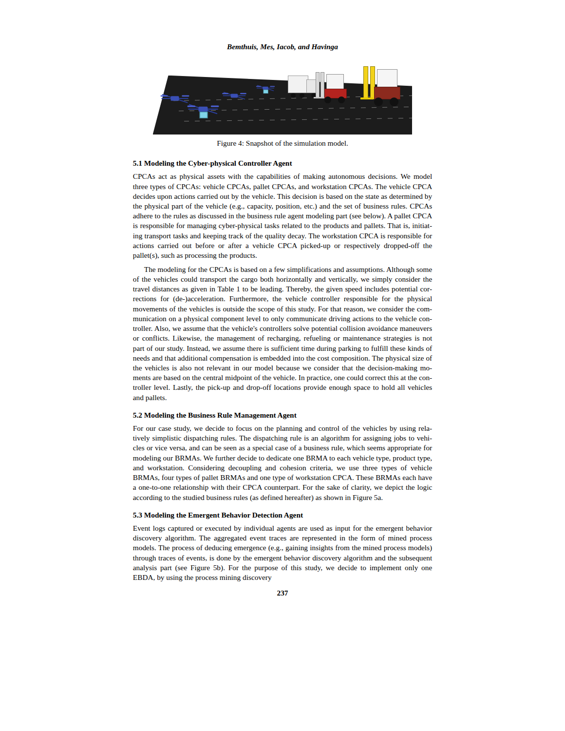Bemthuis, Mes, Iacob, and Havinga
Figure 4: Snapshot of the simulation model.
5.1 Modeling the Cyber-physical Controller Agent
CPCAs act as physical assets with the capabilities of making autonomous decisions. We model three types of CPCAs: vehicle CPCAs, pallet CPCAs, and workstation CPCAs. The vehicle CPCA decides upon actions carried out by the vehicle. This decision is based on the state as determined by the physical part of the vehicle (e.g., capacity, position, etc.) and the set of business rules. CPCAs adhere to the rules as discussed in the business rule agent modeling part (see below). A pallet CPCA is responsible for managing cyber-physical tasks related to the products and pallets. That is, initiating transport tasks and keeping track of the quality decay. The workstation CPCA is responsible for actions carried out before or after a vehicle CPCA picked-up or respectively dropped-off the pallet(s), such as processing the products.
The modeling for the CPCAs is based on a few simplifications and assumptions. Although some of the vehicles could transport the cargo both horizontally and vertically, we simply consider the travel distances as given in Table 1 to be leading. Thereby, the given speed includes potential corrections for (de-)acceleration. Furthermore, the vehicle controller responsible for the physical movements of the vehicles is outside the scope of this study. For that reason, we consider the communication on a physical component level to only communicate driving actions to the vehicle controller. Also, we assume that the vehicle's controllers solve potential collision avoidance maneuvers or conflicts. Likewise, the management of recharging, refueling or maintenance strategies is not part of our study. Instead, we assume there is sufficient time during parking to fulfill these kinds of needs and that additional compensation is embedded into the cost composition. The physical size of the vehicles is also not relevant in our model because we consider that the decision-making moments are based on the central midpoint of the vehicle. In practice, one could correct this at the controller level. Lastly, the pick-up and drop-off locations provide enough space to hold all vehicles and pallets.
5.2 Modeling the Business Rule Management Agent
For our case study, we decide to focus on the planning and control of the vehicles by using relatively simplistic dispatching rules. The dispatching rule is an algorithm for assigning jobs to vehicles or vice versa, and can be seen as a special case of a business rule, which seems appropriate for modeling our BRMAs. We further decide to dedicate one BRMA to each vehicle type, product type, and workstation. Considering decoupling and cohesion criteria, we use three types of vehicle BRMAs, four types of pallet BRMAs and one type of workstation CPCA. These BRMAs each have a one-to-one relationship with their CPCA counterpart. For the sake of clarity, we depict the logic according to the studied business rules (as defined hereafter) as shown in Figure 5a.
5.3 Modeling the Emergent Behavior Detection Agent
Event logs captured or executed by individual agents are used as input for the emergent behavior discovery algorithm. The aggregated event traces are represented in the form of mined process models. The process of deducing emergence (e.g., gaining insights from the mined process models) through traces of events, is done by the emergent behavior discovery algorithm and the subsequent analysis part (see Figure 5b). For the purpose of this study, we decide to implement only one EBDA, by using the process mining discovery
237